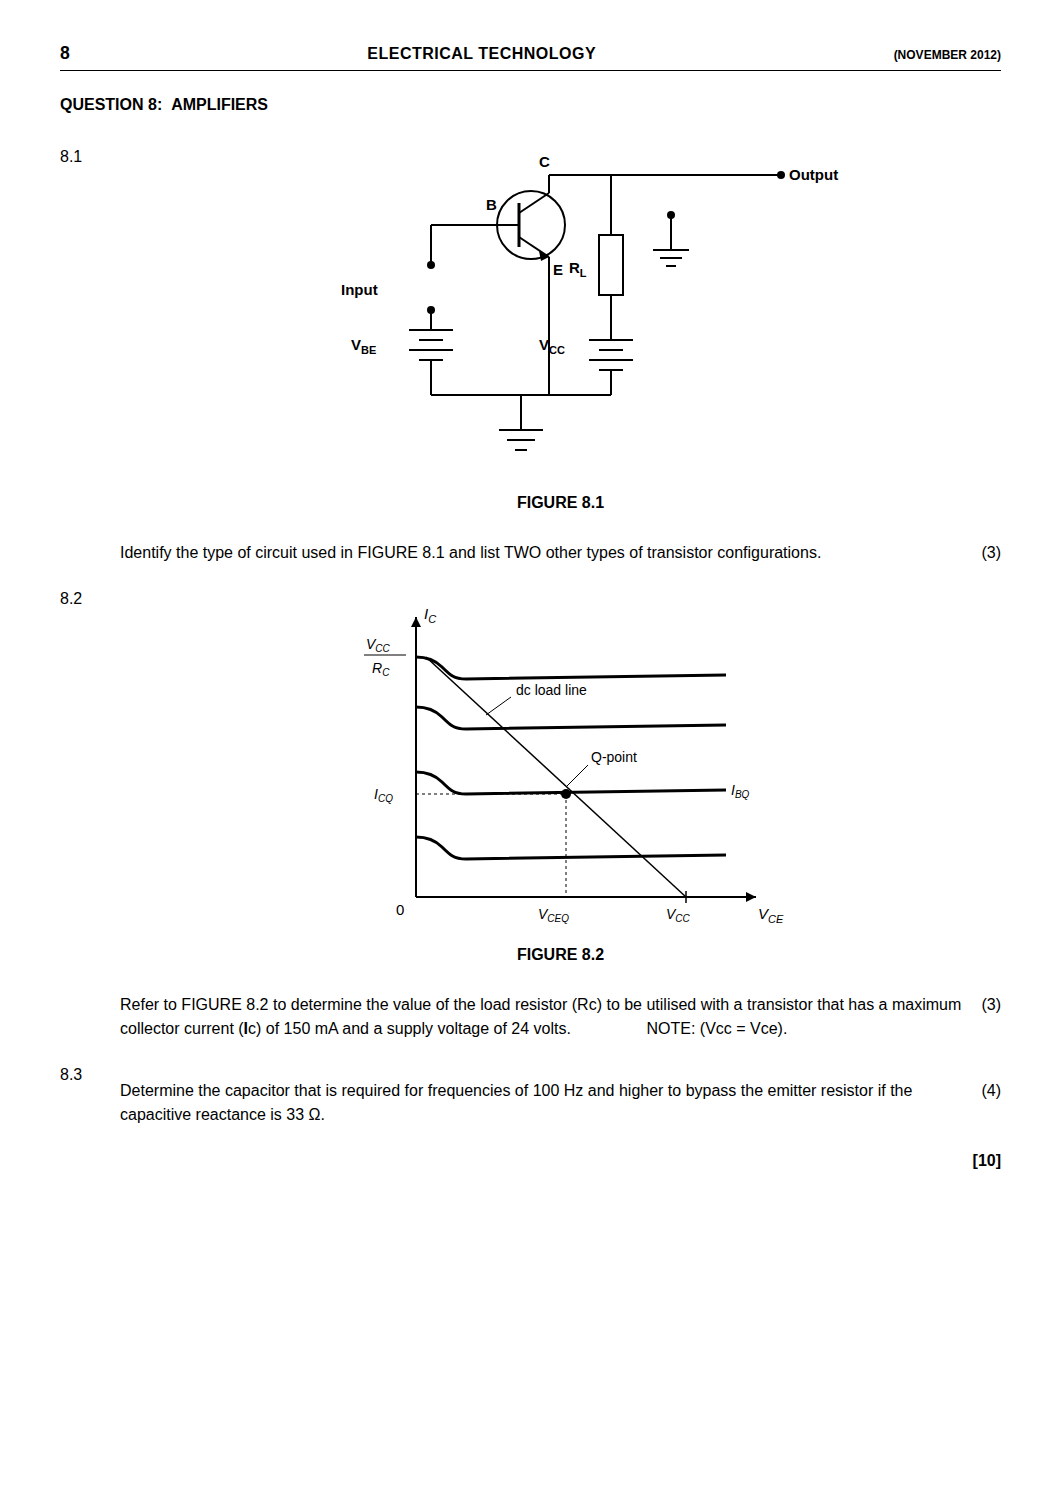8 ELECTRICAL TECHNOLOGY (NOVEMBER 2012)
QUESTION 8: AMPLIFIERS
8.1
Output RL Input VBE VCC B C E
FIGURE 8.1
(3) Identify the type of circuit used in FIGURE 8.1 and list TWO other types of transistor configurations.
8.2
IC VCE 0 dc load line Q-point VCC RC ICQ IBQ VCEQ VCC
FIGURE 8.2
(3) Refer to FIGURE 8.2 to determine the value of the load resistor (Rc) to be utilised with a transistor that has a maximum collector current (Ic) of 150 mA and a supply voltage of 24 volts. NOTE: (Vcc = Vce).
8.3
(4) Determine the capacitor that is required for frequencies of 100 Hz and higher to bypass the emitter resistor if the capacitive reactance is 33 Ω.
[10]